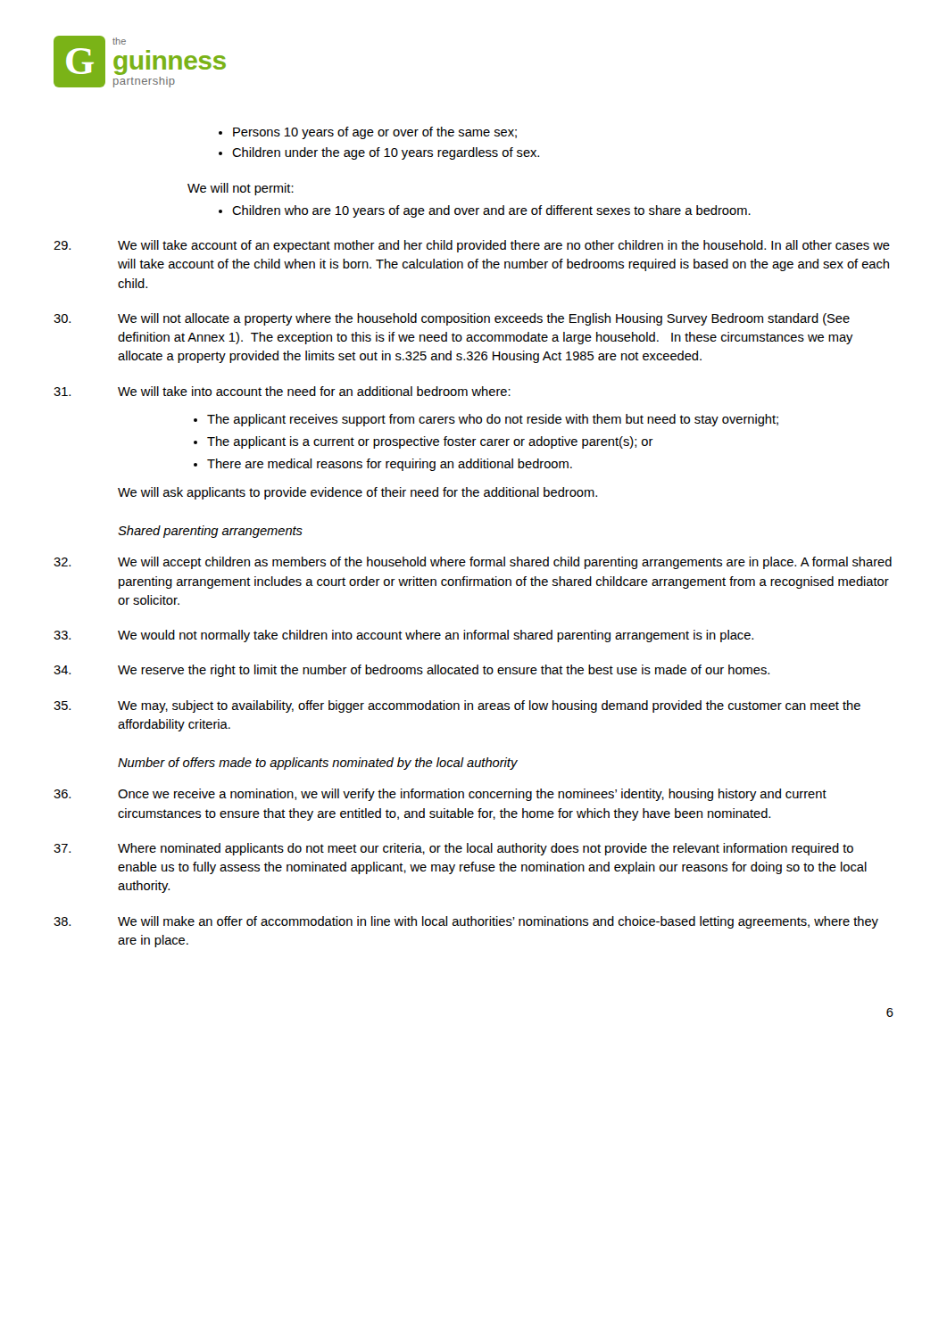the guinness partnership
Persons 10 years of age or over of the same sex;
Children under the age of 10 years regardless of sex.
We will not permit:
Children who are 10 years of age and over and are of different sexes to share a bedroom.
29. We will take account of an expectant mother and her child provided there are no other children in the household. In all other cases we will take account of the child when it is born. The calculation of the number of bedrooms required is based on the age and sex of each child.
30. We will not allocate a property where the household composition exceeds the English Housing Survey Bedroom standard (See definition at Annex 1). The exception to this is if we need to accommodate a large household. In these circumstances we may allocate a property provided the limits set out in s.325 and s.326 Housing Act 1985 are not exceeded.
31. We will take into account the need for an additional bedroom where:
The applicant receives support from carers who do not reside with them but need to stay overnight;
The applicant is a current or prospective foster carer or adoptive parent(s); or
There are medical reasons for requiring an additional bedroom.
We will ask applicants to provide evidence of their need for the additional bedroom.
Shared parenting arrangements
32. We will accept children as members of the household where formal shared child parenting arrangements are in place. A formal shared parenting arrangement includes a court order or written confirmation of the shared childcare arrangement from a recognised mediator or solicitor.
33. We would not normally take children into account where an informal shared parenting arrangement is in place.
34. We reserve the right to limit the number of bedrooms allocated to ensure that the best use is made of our homes.
35. We may, subject to availability, offer bigger accommodation in areas of low housing demand provided the customer can meet the affordability criteria.
Number of offers made to applicants nominated by the local authority
36. Once we receive a nomination, we will verify the information concerning the nominees’ identity, housing history and current circumstances to ensure that they are entitled to, and suitable for, the home for which they have been nominated.
37. Where nominated applicants do not meet our criteria, or the local authority does not provide the relevant information required to enable us to fully assess the nominated applicant, we may refuse the nomination and explain our reasons for doing so to the local authority.
38. We will make an offer of accommodation in line with local authorities’ nominations and choice-based letting agreements, where they are in place.
6